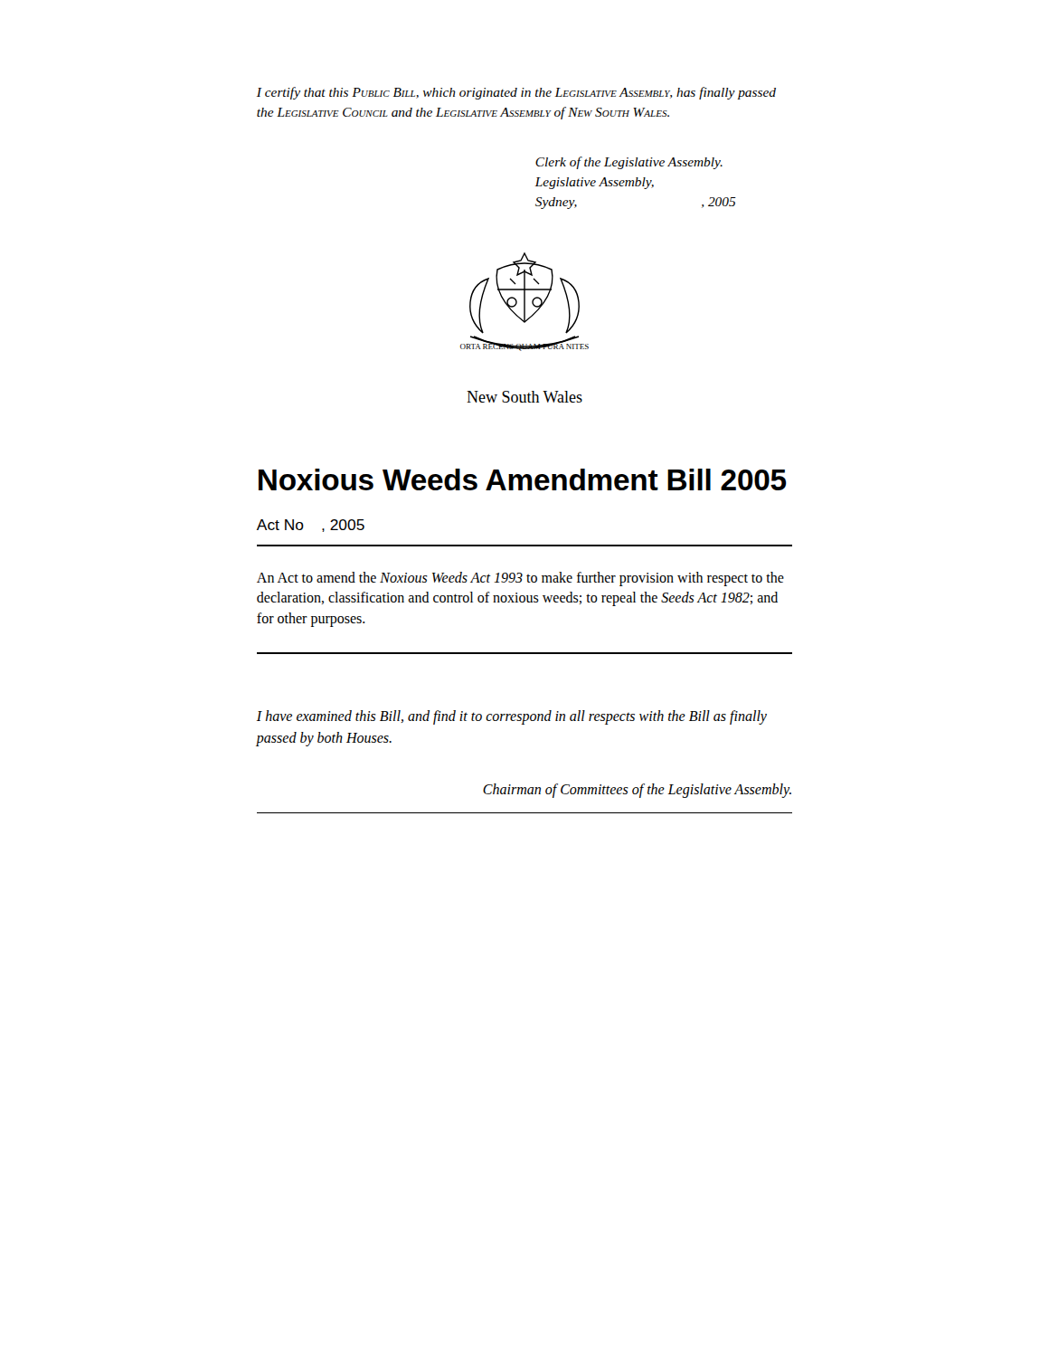I certify that this Public Bill, which originated in the Legislative Assembly, has finally passed the Legislative Council and the Legislative Assembly of New South Wales.
Clerk of the Legislative Assembly.
Legislative Assembly,
Sydney,, 2005
New South Wales
Noxious Weeds Amendment Bill 2005
Act No , 2005
An Act to amend the Noxious Weeds Act 1993 to make further provision with respect to the declaration, classification and control of noxious weeds; to repeal the Seeds Act 1982; and for other purposes.
I have examined this Bill, and find it to correspond in all respects with the Bill as finally passed by both Houses.
Chairman of Committees of the Legislative Assembly.